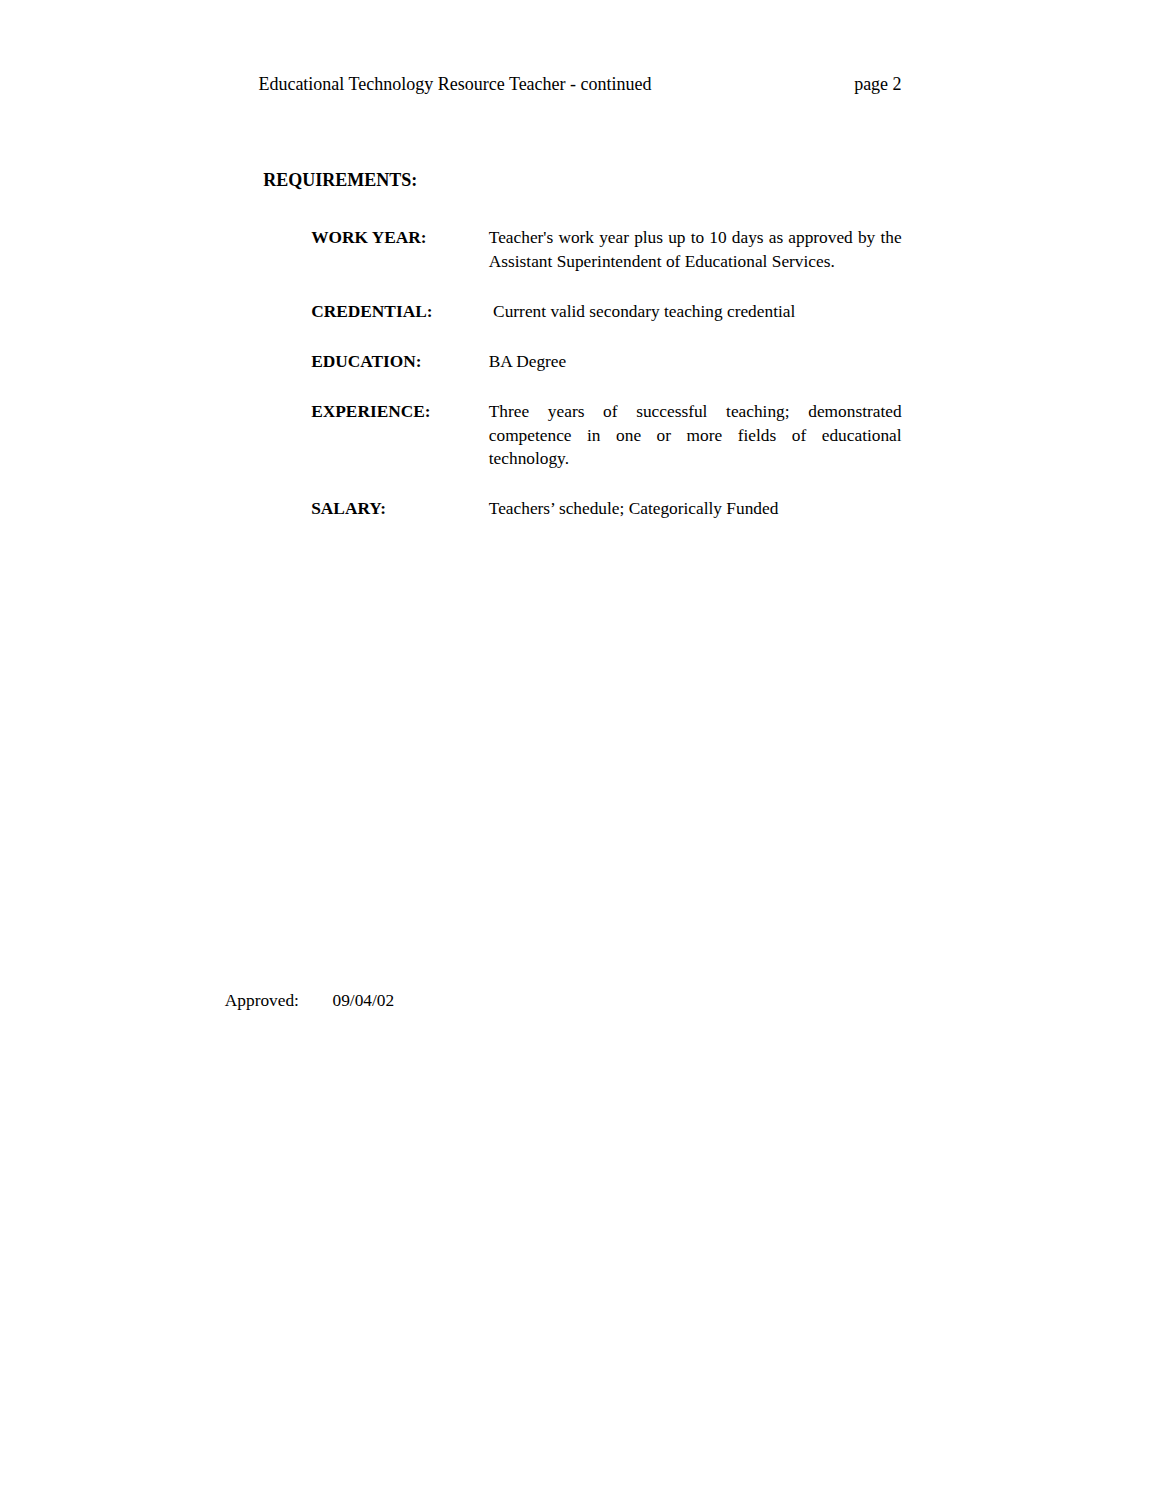Educational Technology Resource Teacher - continued
page 2
REQUIREMENTS:
WORK YEAR:
Teacher's work year plus up to 10 days as approved by the Assistant Superintendent of Educational Services.
CREDENTIAL:
Current valid secondary teaching credential
EDUCATION:
BA Degree
EXPERIENCE:
Three years of successful teaching; demonstrated competence in one or more fields of educational technology.
SALARY:
Teachers’ schedule; Categorically Funded
Approved: 09/04/02